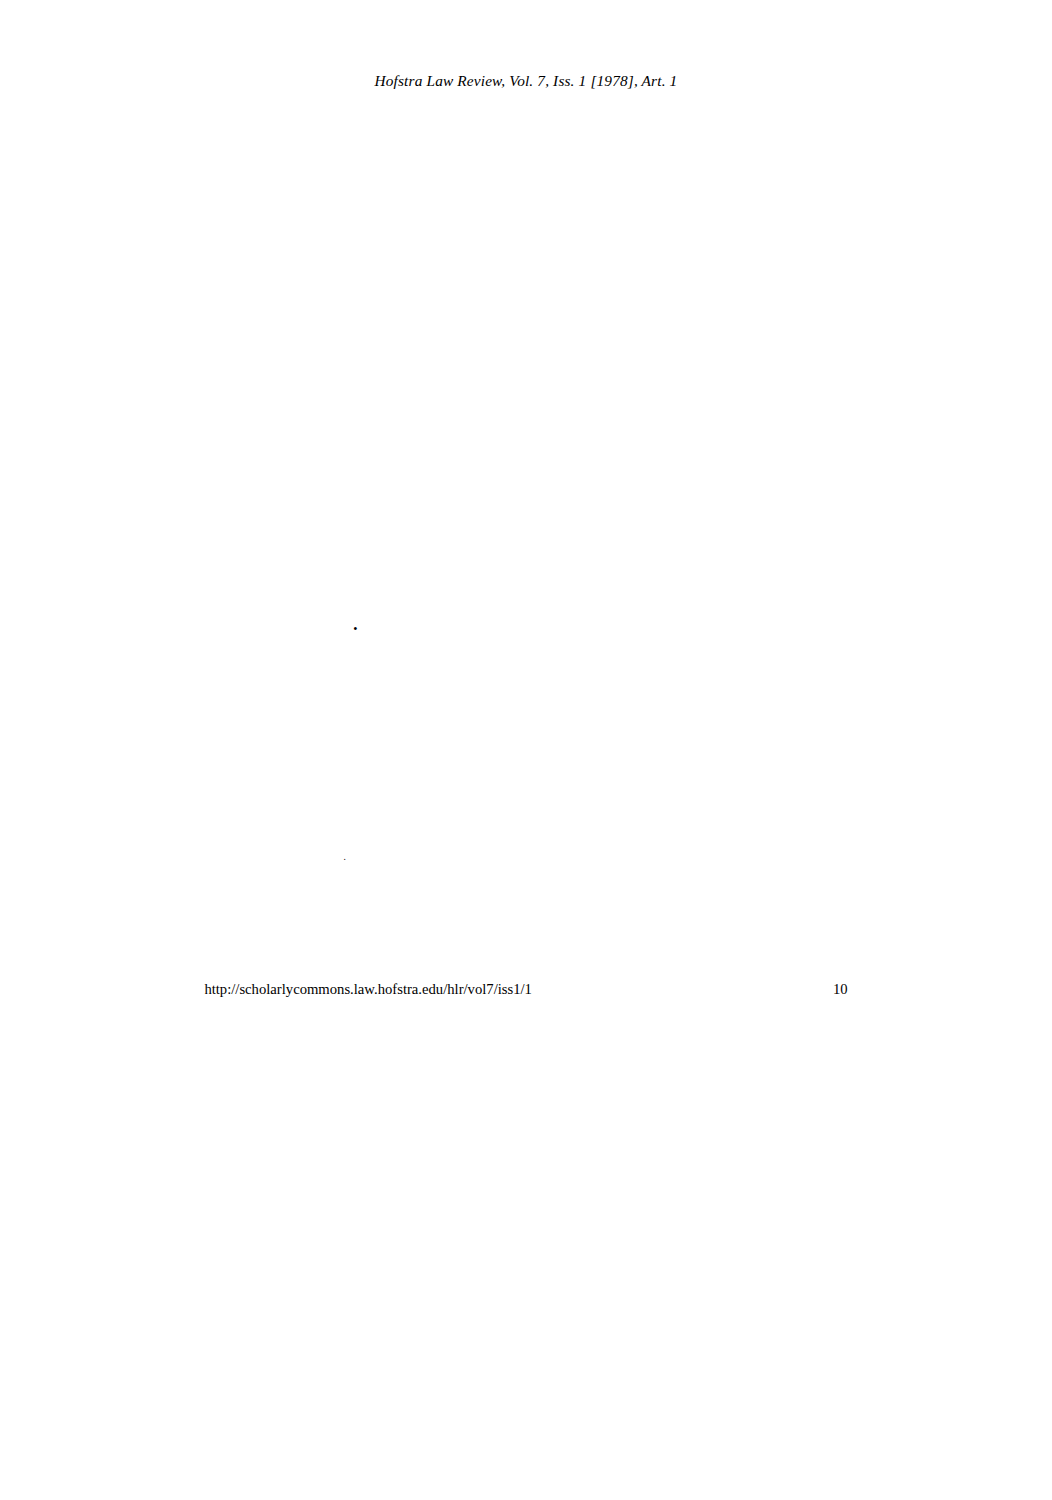Hofstra Law Review, Vol. 7, Iss. 1 [1978], Art. 1
• .
http://scholarlycommons.law.hofstra.edu/hlr/vol7/iss1/1 10